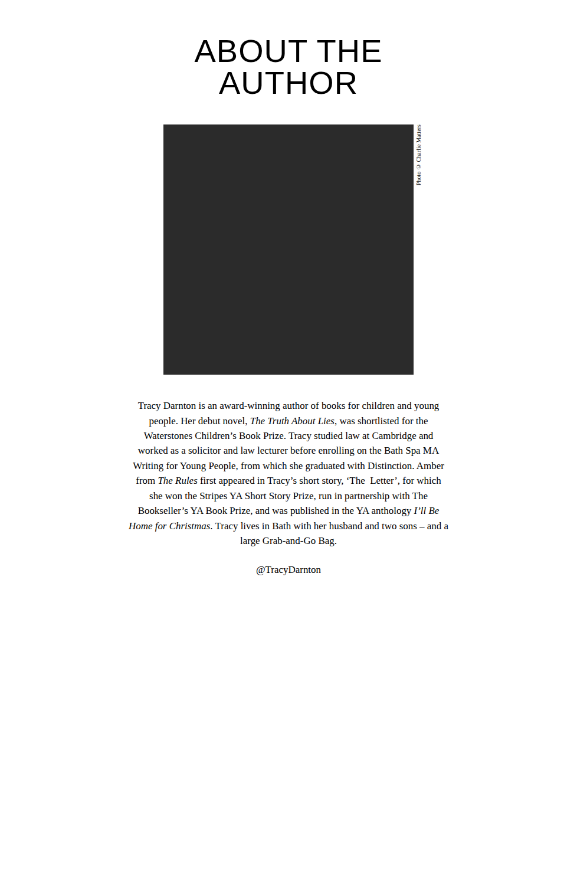About the Author
Photo © Charlie Matters
Tracy Darnton is an award-winning author of books for children and young people. Her debut novel, The Truth About Lies, was shortlisted for the Waterstones Children’s Book Prize. Tracy studied law at Cambridge and worked as a solicitor and law lecturer before enrolling on the Bath Spa MA Writing for Young People, from which she graduated with Distinction. Amber from The Rules first appeared in Tracy’s short story, ‘The Letter’, for which she won the Stripes YA Short Story Prize, run in partnership with The Bookseller’s YA Book Prize, and was published in the YA anthology I’ll Be Home for Christmas. Tracy lives in Bath with her husband and two sons – and a large Grab-and-Go Bag.
@TracyDarnton